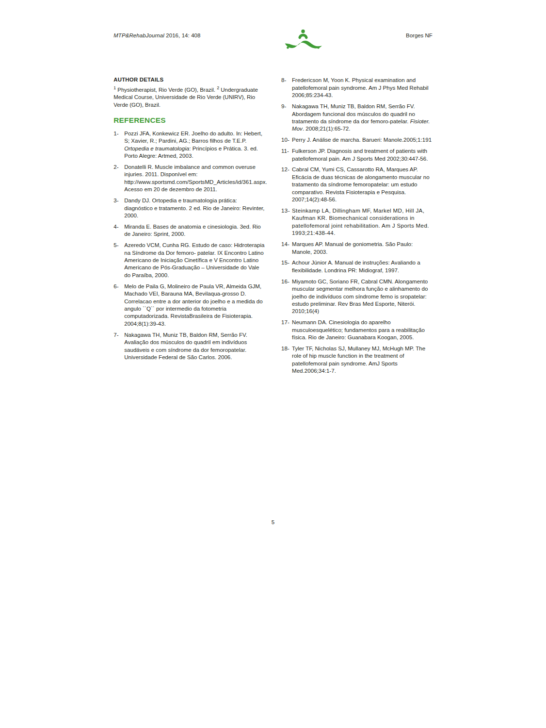MTP&RehabJournal 2016, 14: 408
Borges NF
AUTHOR DETAILS
1 Physiotherapist, Rio Verde (GO), Brazil. 2 Undergraduate Medical Course, Universidade de Rio Verde (UNIRV), Rio Verde (GO), Brazil.
References
Pozzi JFA, Konkewicz ER. Joelho do adulto. In: Hebert, S; Xavier, R.; Pardini, AG.; Barros filhos de T.E.P. Ortopedia e traumatologia: Princípios e Prática. 3. ed. Porto Alegre: Artmed, 2003.
Donatelli R. Muscle imbalance and common overuse injuries. 2011. Disponível em: http://www.sportsmd.com/SportsMD_Articles/id/361.aspx. Acesso em 20 de dezembro de 2011.
Dandy DJ. Ortopedia e traumatologia prática: diagnóstico e tratamento. 2 ed. Rio de Janeiro: Revinter, 2000.
Miranda E. Bases de anatomia e cinesiologia. 3ed. Rio de Janeiro: Sprint, 2000.
Azeredo VCM, Cunha RG. Estudo de caso: Hidroterapia na Síndrome da Dor femoro- patelar. IX Encontro Latino Americano de Iniciação Cinetífica e V Encontro Latino Americano de Pós-Graduação – Universidade do Vale do Paraíba, 2000.
Melo de Paila G, Molineiro de Paula VR, Almeida GJM, Machado VEI, Barauna MA, Bevilaqua-grosso D. Correlacao entre a dor anterior do joelho e a medida do angulo ``Q`` por intermedio da fotometria computadorizada. RevistaBrasileira de Fisioterapia. 2004;8(1):39-43.
Nakagawa TH, Muniz TB, Baldon RM, Serrão FV. Avaliação dos músculos do quadril em indivíduos saudáveis e com síndrome da dor femoropatelar. Universidade Federal de São Carlos. 2006.
Fredericson M, Yoon K. Physical examination and patellofemoral pain syndrome. Am J Phys Med Rehabil 2006;85:234-43.
Nakagawa TH, Muniz TB, Baldon RM, Serrão FV. Abordagem funcional dos músculos do quadril no tratamento da síndrome da dor femoro-patelar. Fisioter. Mov. 2008;21(1):65-72.
Perry J. Análise de marcha. Barueri: Manole.2005;1:191
Fulkerson JP. Diagnosis and treatment of patients with patellofemoral pain. Am J Sports Med 2002;30:447-56.
Cabral CM, Yumi CS, Cassarotto RA, Marques AP. Eficácia de duas técnicas de alongamento muscular no tratamento da síndrome femoropatelar: um estudo comparativo. Revista Fisioterapia e Pesquisa. 2007;14(2):48-56.
Steinkamp LA, Dillingham MF, Markel MD, Hill JA, Kaufman KR. Biomechanical considerations in patellofemoral joint rehabilitation. Am J Sports Med. 1993;21:438-44.
Marques AP. Manual de goniometria. São Paulo: Manole, 2003.
Achour Júnior A. Manual de instruções: Avaliando a flexibilidade. Londrina PR: Midiograf, 1997.
Miyamoto GC, Soriano FR, Cabral CMN. Alongamento muscular segmentar melhora função e alinhamento do joelho de indivíduos com síndrome femo is sropatelar: estudo preliminar. Rev Bras Med Esporte, Niterói. 2010;16(4)
Neumann DA. Cinesiologia do aparelho musculoesquelético; fundamentos para a reabilitação física. Rio de Janeiro: Guanabara Koogan, 2005.
Tyler TF, Nicholas SJ, Mullaney MJ, McHugh MP. The role of hip muscle function in the treatment of patellofemoral pain syndrome. AmJ Sports Med.2006;34:1-7.
5